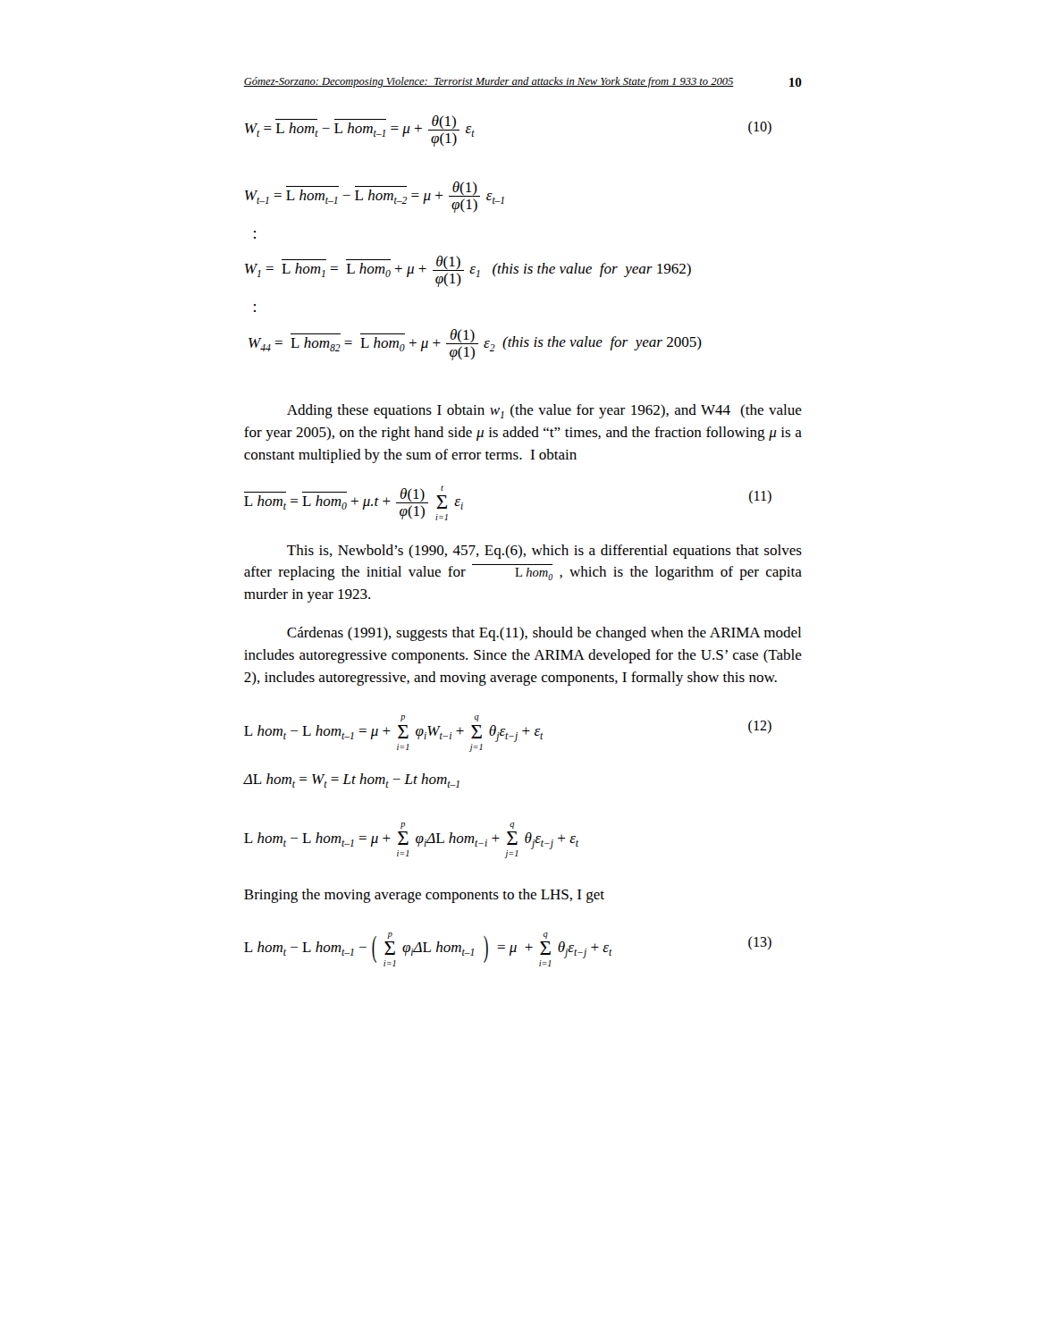Gómez-Sorzano: Decomposing Violence: Terrorist Murder and attacks in New York State from 1 933 to 2005 10
Wt = L homt − L homt–1 = μ + θ(1) φ(1) εt (10)
Wt–1 = L homt–1 − L homt–2 = μ + θ(1) φ(1) εt–1
:
W1 = L hom1 = L hom0 + μ + θ(1) φ(1) ε1 (this is the value for year 1962)
:
W44 = L hom82 = L hom0 + μ + θ(1) φ(1) ε2 (this is the value for year 2005)
Adding these equations I obtain w1 (the value for year 1962), and W44 (the value for year 2005), on the right hand side μ is added “t” times, and the fraction following μ is a constant multiplied by the sum of error terms. I obtain
L homt = L hom0 + μ.t + θ(1) φ(1) tΣi=1 εi (11)
This is, Newbold’s (1990, 457, Eq.(6), which is a differential equations that solves after replacing the initial value for L hom0 , which is the logarithm of per capita murder in year 1923.
Cárdenas (1991), suggests that Eq.(11), should be changed when the ARIMA model includes autoregressive components. Since the ARIMA developed for the U.S’ case (Table 2), includes autoregressive, and moving average components, I formally show this now.
L homt − L homt–1 = μ + pΣi=1 φiWt−i + qΣj=1 θjεt−j + εt (12)
ΔL homt = Wt = Lt homt − Lt homt–1
L homt − L homt–1 = μ + pΣi=1 φiΔL homt−i + qΣj=1 θjεt−j + εt
Bringing the moving average components to the LHS, I get
L homt − L homt–1 − ( pΣi=1 φiΔL homt–1 ) = μ + qΣi=1 θjεt−j + εt (13)